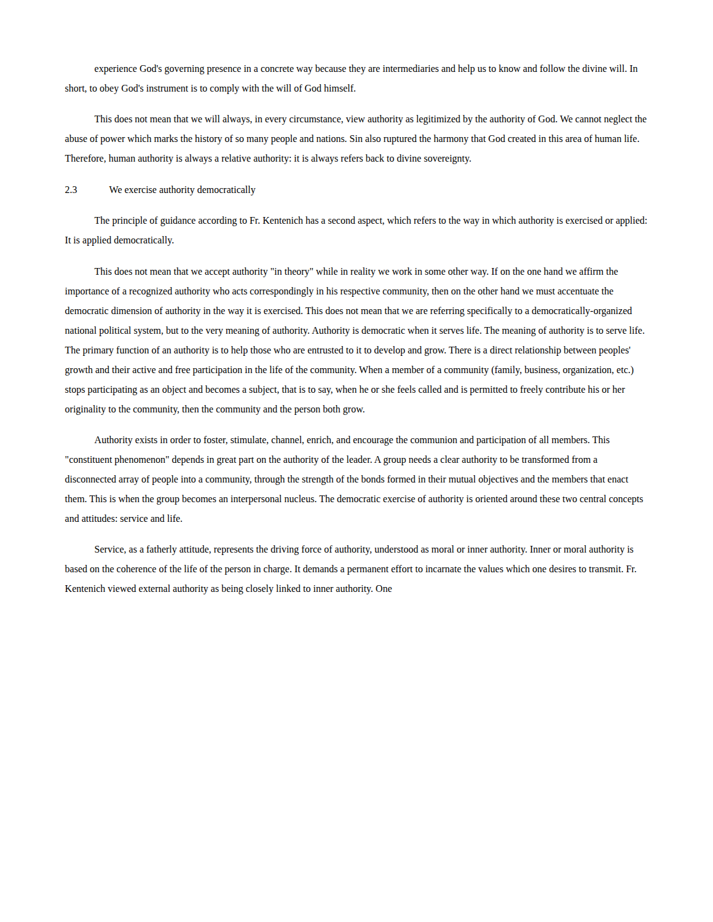experience God's governing presence in a concrete way because they are intermediaries and help us to know and follow the divine will. In short, to obey God's instrument is to comply with the will of God himself.
This does not mean that we will always, in every circumstance, view authority as legitimized by the authority of God. We cannot neglect the abuse of power which marks the history of so many people and nations. Sin also ruptured the harmony that God created in this area of human life. Therefore, human authority is always a relative authority: it is always refers back to divine sovereignty.
2.3 We exercise authority democratically
The principle of guidance according to Fr. Kentenich has a second aspect, which refers to the way in which authority is exercised or applied: It is applied democratically.
This does not mean that we accept authority "in theory" while in reality we work in some other way. If on the one hand we affirm the importance of a recognized authority who acts correspondingly in his respective community, then on the other hand we must accentuate the democratic dimension of authority in the way it is exercised. This does not mean that we are referring specifically to a democratically-organized national political system, but to the very meaning of authority. Authority is democratic when it serves life. The meaning of authority is to serve life. The primary function of an authority is to help those who are entrusted to it to develop and grow. There is a direct relationship between peoples' growth and their active and free participation in the life of the community. When a member of a community (family, business, organization, etc.) stops participating as an object and becomes a subject, that is to say, when he or she feels called and is permitted to freely contribute his or her originality to the community, then the community and the person both grow.
Authority exists in order to foster, stimulate, channel, enrich, and encourage the communion and participation of all members. This "constituent phenomenon" depends in great part on the authority of the leader. A group needs a clear authority to be transformed from a disconnected array of people into a community, through the strength of the bonds formed in their mutual objectives and the members that enact them. This is when the group becomes an interpersonal nucleus. The democratic exercise of authority is oriented around these two central concepts and attitudes: service and life.
Service, as a fatherly attitude, represents the driving force of authority, understood as moral or inner authority. Inner or moral authority is based on the coherence of the life of the person in charge. It demands a permanent effort to incarnate the values which one desires to transmit. Fr. Kentenich viewed external authority as being closely linked to inner authority. One